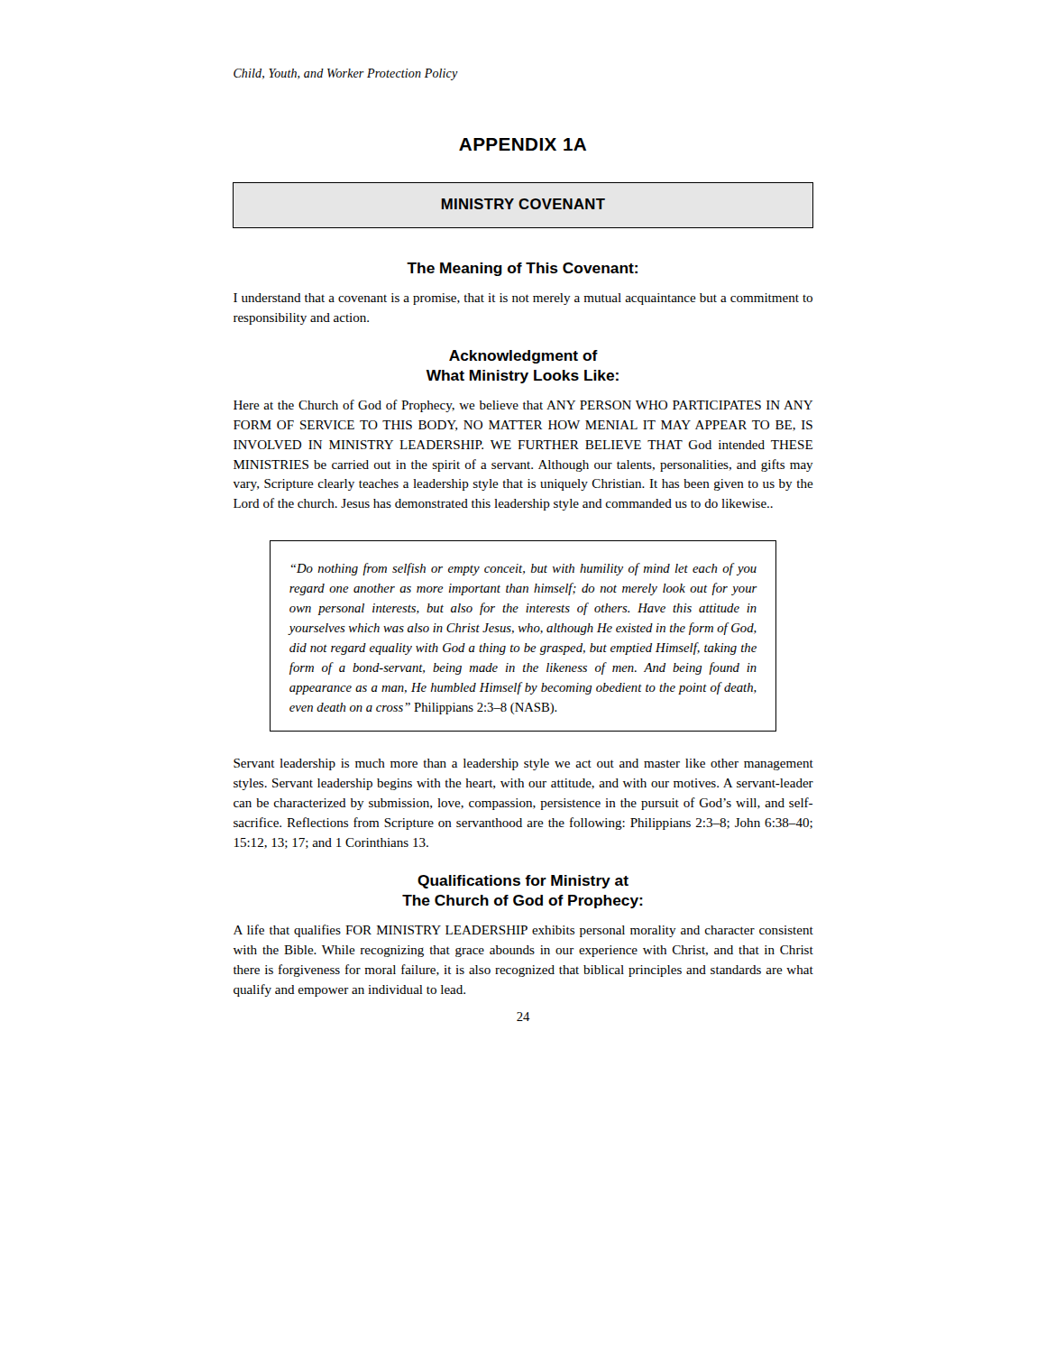Child, Youth, and Worker Protection Policy
APPENDIX 1A
MINISTRY COVENANT
The Meaning of This Covenant:
I understand that a covenant is a promise, that it is not merely a mutual acquaintance but a commitment to responsibility and action.
Acknowledgment of
What Ministry Looks Like:
Here at the Church of God of Prophecy, we believe that ANY PERSON WHO PARTICIPATES IN ANY FORM OF SERVICE TO THIS BODY, NO MATTER HOW MENIAL IT MAY APPEAR TO BE, IS INVOLVED IN MINISTRY LEADERSHIP. WE FURTHER BELIEVE THAT God intended THESE MINISTRIES be carried out in the spirit of a servant. Although our talents, personalities, and gifts may vary, Scripture clearly teaches a leadership style that is uniquely Christian. It has been given to us by the Lord of the church. Jesus has demonstrated this leadership style and commanded us to do likewise..
“Do nothing from selfish or empty conceit, but with humility of mind let each of you regard one another as more important than himself; do not merely look out for your own personal interests, but also for the interests of others. Have this attitude in yourselves which was also in Christ Jesus, who, although He existed in the form of God, did not regard equality with God a thing to be grasped, but emptied Himself, taking the form of a bond-servant, being made in the likeness of men. And being found in appearance as a man, He humbled Himself by becoming obedient to the point of death, even death on a cross” Philippians 2:3–8 (NASB).
Servant leadership is much more than a leadership style we act out and master like other management styles. Servant leadership begins with the heart, with our attitude, and with our motives. A servant-leader can be characterized by submission, love, compassion, persistence in the pursuit of God’s will, and self-sacrifice. Reflections from Scripture on servanthood are the following: Philippians 2:3–8; John 6:38–40; 15:12, 13; 17; and 1 Corinthians 13.
Qualifications for Ministry at
The Church of God of Prophecy:
A life that qualifies FOR MINISTRY LEADERSHIP exhibits personal morality and character consistent with the Bible. While recognizing that grace abounds in our experience with Christ, and that in Christ there is forgiveness for moral failure, it is also recognized that biblical principles and standards are what qualify and empower an individual to lead.
24